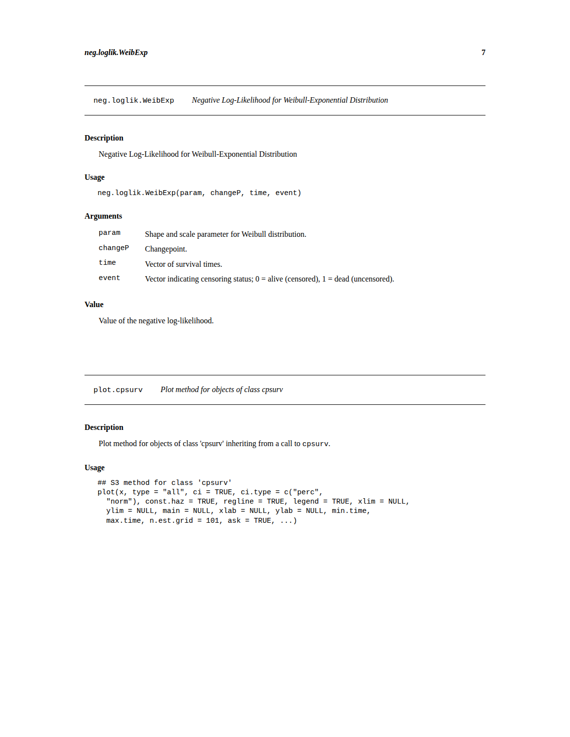neg.loglik.WeibExp 7
| neg.loglik.WeibExp | Negative Log-Likelihood for Weibull-Exponential Distribution |
Description
Negative Log-Likelihood for Weibull-Exponential Distribution
Usage
neg.loglik.WeibExp(param, changeP, time, event)
Arguments
| param | Shape and scale parameter for Weibull distribution. |
| changeP | Changepoint. |
| time | Vector of survival times. |
| event | Vector indicating censoring status; 0 = alive (censored), 1 = dead (uncensored). |
Value
Value of the negative log-likelihood.
| plot.cpsurv | Plot method for objects of class cpsurv |
Description
Plot method for objects of class 'cpsurv' inheriting from a call to cpsurv.
Usage
## S3 method for class 'cpsurv'
plot(x, type = "all", ci = TRUE, ci.type = c("perc",
  "norm"), const.haz = TRUE, regline = TRUE, legend = TRUE, xlim = NULL,
  ylim = NULL, main = NULL, xlab = NULL, ylab = NULL, min.time,
  max.time, n.est.grid = 101, ask = TRUE, ...)